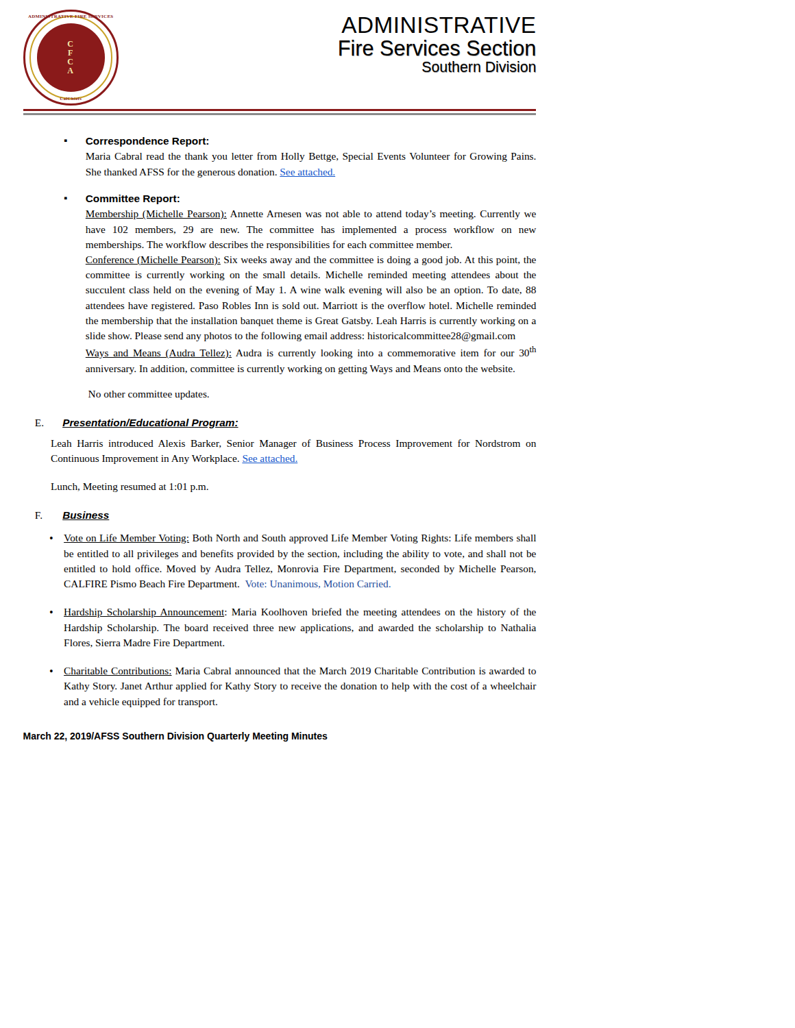ADMINISTRATIVE FIRE SERVICES
C
F
C
A
CalChiefs
ADMINISTRATIVE
Fire Services Section
Southern Division
Correspondence Report:
Maria Cabral read the thank you letter from Holly Bettge, Special Events Volunteer for Growing Pains. She thanked AFSS for the generous donation. See attached.
Committee Report:
Membership (Michelle Pearson): Annette Arnesen was not able to attend today’s meeting. Currently we have 102 members, 29 are new. The committee has implemented a process workflow on new memberships. The workflow describes the responsibilities for each committee member.
Conference (Michelle Pearson): Six weeks away and the committee is doing a good job. At this point, the committee is currently working on the small details. Michelle reminded meeting attendees about the succulent class held on the evening of May 1. A wine walk evening will also be an option. To date, 88 attendees have registered. Paso Robles Inn is sold out. Marriott is the overflow hotel. Michelle reminded the membership that the installation banquet theme is Great Gatsby. Leah Harris is currently working on a slide show. Please send any photos to the following email address: historicalcommittee28@gmail.com
Ways and Means (Audra Tellez): Audra is currently looking into a commemorative item for our 30th anniversary. In addition, committee is currently working on getting Ways and Means onto the website.
No other committee updates.
E.
Presentation/Educational Program:
Leah Harris introduced Alexis Barker, Senior Manager of Business Process Improvement for Nordstrom on Continuous Improvement in Any Workplace. See attached.
Lunch, Meeting resumed at 1:01 p.m.
F.
Business
Vote on Life Member Voting: Both North and South approved Life Member Voting Rights: Life members shall be entitled to all privileges and benefits provided by the section, including the ability to vote, and shall not be entitled to hold office. Moved by Audra Tellez, Monrovia Fire Department, seconded by Michelle Pearson, CALFIRE Pismo Beach Fire Department. Vote: Unanimous, Motion Carried.
Hardship Scholarship Announcement: Maria Koolhoven briefed the meeting attendees on the history of the Hardship Scholarship. The board received three new applications, and awarded the scholarship to Nathalia Flores, Sierra Madre Fire Department.
Charitable Contributions: Maria Cabral announced that the March 2019 Charitable Contribution is awarded to Kathy Story. Janet Arthur applied for Kathy Story to receive the donation to help with the cost of a wheelchair and a vehicle equipped for transport.
March 22, 2019/AFSS Southern Division Quarterly Meeting Minutes